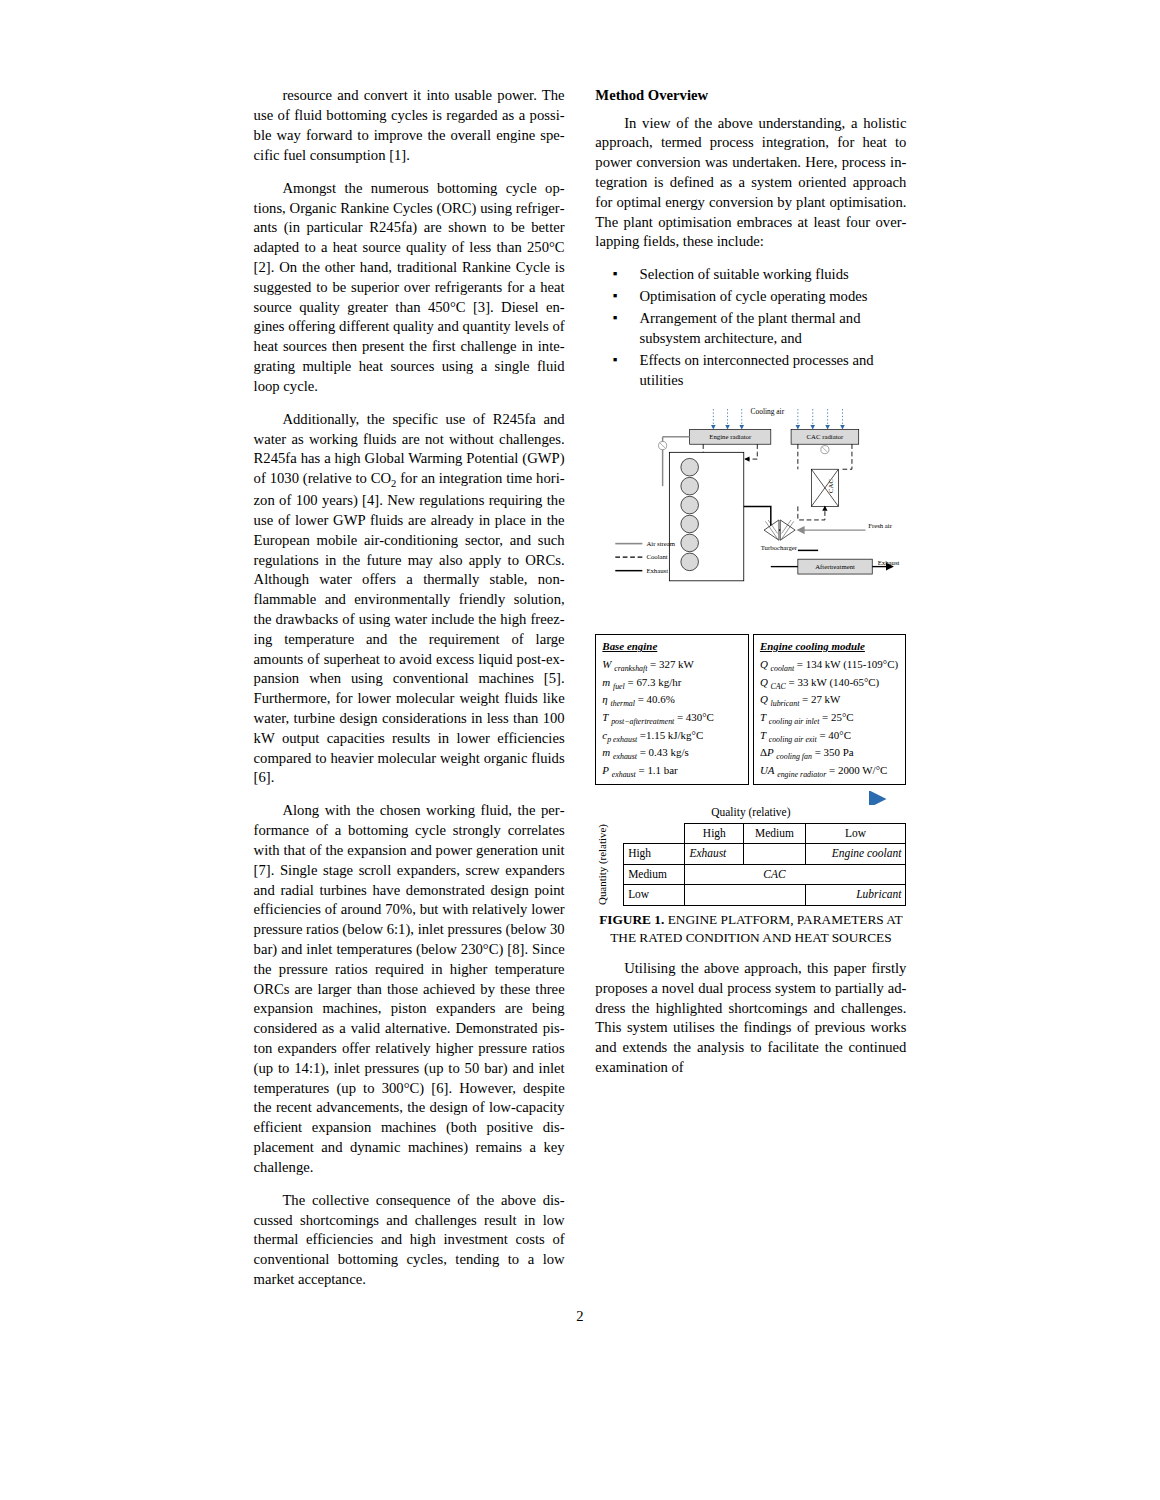resource and convert it into usable power. The use of fluid bottoming cycles is regarded as a possible way forward to improve the overall engine specific fuel consumption [1].
Amongst the numerous bottoming cycle options, Organic Rankine Cycles (ORC) using refrigerants (in particular R245fa) are shown to be better adapted to a heat source quality of less than 250°C [2]. On the other hand, traditional Rankine Cycle is suggested to be superior over refrigerants for a heat source quality greater than 450°C [3]. Diesel engines offering different quality and quantity levels of heat sources then present the first challenge in integrating multiple heat sources using a single fluid loop cycle.
Additionally, the specific use of R245fa and water as working fluids are not without challenges. R245fa has a high Global Warming Potential (GWP) of 1030 (relative to CO2 for an integration time horizon of 100 years) [4]. New regulations requiring the use of lower GWP fluids are already in place in the European mobile air-conditioning sector, and such regulations in the future may also apply to ORCs. Although water offers a thermally stable, non-flammable and environmentally friendly solution, the drawbacks of using water include the high freezing temperature and the requirement of large amounts of superheat to avoid excess liquid post-expansion when using conventional machines [5]. Furthermore, for lower molecular weight fluids like water, turbine design considerations in less than 100 kW output capacities results in lower efficiencies compared to heavier molecular weight organic fluids [6].
Along with the chosen working fluid, the performance of a bottoming cycle strongly correlates with that of the expansion and power generation unit [7]. Single stage scroll expanders, screw expanders and radial turbines have demonstrated design point efficiencies of around 70%, but with relatively lower pressure ratios (below 6:1), inlet pressures (below 30 bar) and inlet temperatures (below 230°C) [8]. Since the pressure ratios required in higher temperature ORCs are larger than those achieved by these three expansion machines, piston expanders are being considered as a valid alternative. Demonstrated piston expanders offer relatively higher pressure ratios (up to 14:1), inlet pressures (up to 50 bar) and inlet temperatures (up to 300°C) [6]. However, despite the recent advancements, the design of low-capacity efficient expansion machines (both positive displacement and dynamic machines) remains a key challenge.
The collective consequence of the above discussed shortcomings and challenges result in low thermal efficiencies and high investment costs of conventional bottoming cycles, tending to a low market acceptance.
Method Overview
In view of the above understanding, a holistic approach, termed process integration, for heat to power conversion was undertaken. Here, process integration is defined as a system oriented approach for optimal energy conversion by plant optimisation. The plant optimisation embraces at least four overlapping fields, these include:
Selection of suitable working fluids
Optimisation of cycle operating modes
Arrangement of the plant thermal and subsystem architecture, and
Effects on interconnected processes and utilities
Cooling air Engine radiator CAC radiator CAC Turbocharger Fresh air Aftertreatment Exhaust Air stream Coolant Exhaust
Base engine
W crankshaft = 327 kW
m fuel = 67.3 kg/hr
η thermal = 40.6%
T post−aftertreatment = 430°C
cp exhaust =1.15 kJ/kg°C
m exhaust = 0.43 kg/s
P exhaust = 1.1 bar
Engine cooling module
Q coolant = 134 kW (115-109°C)
Q CAC = 33 kW (140-65°C)
Q lubricant = 27 kW
T cooling air inlet = 25°C
T cooling air exit = 40°C
ΔP cooling fan = 350 Pa
UA engine radiator = 2000 W/°C
Quality (relative)
Quantity (relative)
| | High | Medium | Low |
| High | Exhaust | | Engine coolant |
| Medium | | CAC | |
| Low | | | Lubricant |
FIGURE 1. ENGINE PLATFORM, PARAMETERS AT THE RATED CONDITION AND HEAT SOURCES
Utilising the above approach, this paper firstly proposes a novel dual process system to partially address the highlighted shortcomings and challenges. This system utilises the findings of previous works and extends the analysis to facilitate the continued examination of
2